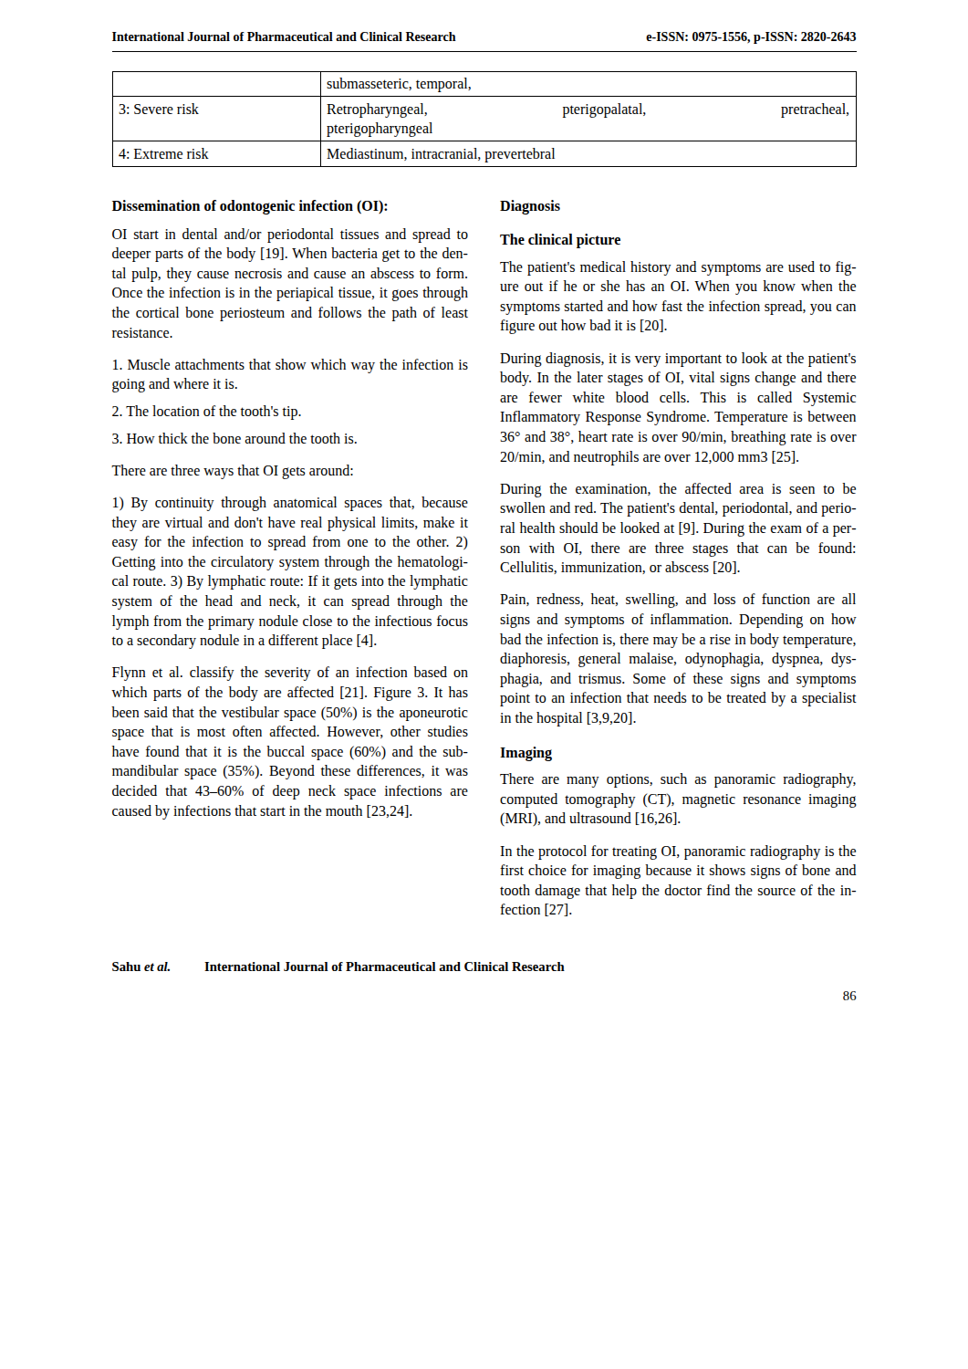International Journal of Pharmaceutical and Clinical Research
e-ISSN: 0975-1556, p-ISSN: 2820-2643
| | submasseteric, temporal, |
| 3: Severe risk | Retropharyngeal, pterigopalatal, pretracheal, pterigopharyngeal |
| 4: Extreme risk | Mediastinum, intracranial, prevertebral |
Dissemination of odontogenic infection (OI):
OI start in dental and/or periodontal tissues and spread to deeper parts of the body [19]. When bacteria get to the dental pulp, they cause necrosis and cause an abscess to form. Once the infection is in the periapical tissue, it goes through the cortical bone periosteum and follows the path of least resistance.
1. Muscle attachments that show which way the infection is going and where it is.
2. The location of the tooth's tip.
3. How thick the bone around the tooth is.
There are three ways that OI gets around:
1) By continuity through anatomical spaces that, because they are virtual and don't have real physical limits, make it easy for the infection to spread from one to the other. 2) Getting into the circulatory system through the hematological route. 3) By lymphatic route: If it gets into the lymphatic system of the head and neck, it can spread through the lymph from the primary nodule close to the infectious focus to a secondary nodule in a different place [4].
Flynn et al. classify the severity of an infection based on which parts of the body are affected [21]. Figure 3. It has been said that the vestibular space (50%) is the aponeurotic space that is most often affected. However, other studies have found that it is the buccal space (60%) and the submandibular space (35%). Beyond these differences, it was decided that 43–60% of deep neck space infections are caused by infections that start in the mouth [23,24].
Diagnosis
The clinical picture
The patient's medical history and symptoms are used to figure out if he or she has an OI. When you know when the symptoms started and how fast the infection spread, you can figure out how bad it is [20].
During diagnosis, it is very important to look at the patient's body. In the later stages of OI, vital signs change and there are fewer white blood cells. This is called Systemic Inflammatory Response Syndrome. Temperature is between 36° and 38°, heart rate is over 90/min, breathing rate is over 20/min, and neutrophils are over 12,000 mm3 [25].
During the examination, the affected area is seen to be swollen and red. The patient's dental, periodontal, and perioral health should be looked at [9]. During the exam of a person with OI, there are three stages that can be found: Cellulitis, immunization, or abscess [20].
Pain, redness, heat, swelling, and loss of function are all signs and symptoms of inflammation. Depending on how bad the infection is, there may be a rise in body temperature, diaphoresis, general malaise, odynophagia, dyspnea, dysphagia, and trismus. Some of these signs and symptoms point to an infection that needs to be treated by a specialist in the hospital [3,9,20].
Imaging
There are many options, such as panoramic radiography, computed tomography (CT), magnetic resonance imaging (MRI), and ultrasound [16,26].
In the protocol for treating OI, panoramic radiography is the first choice for imaging because it shows signs of bone and tooth damage that help the doctor find the source of the infection [27].
Sahu et al.
International Journal of Pharmaceutical and Clinical Research
86